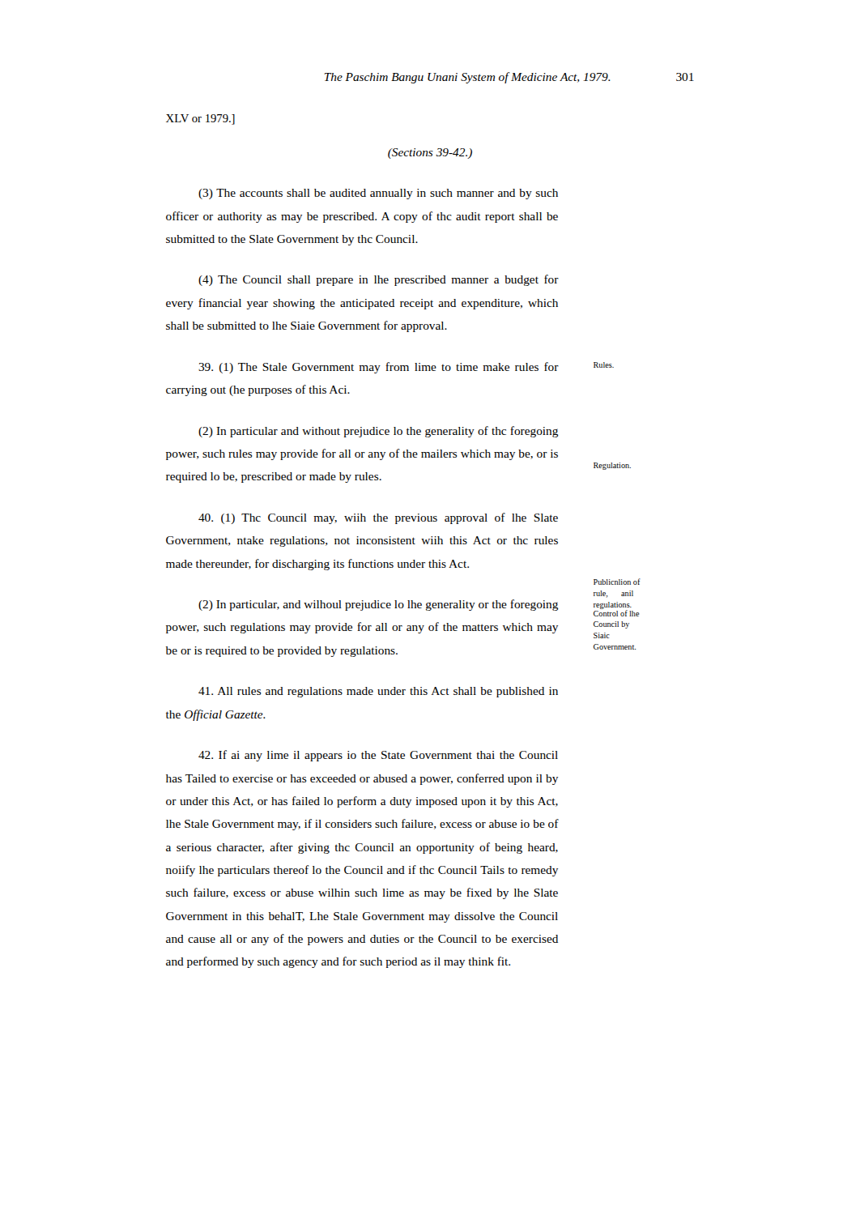The Paschim Bangu Unani System of Medicine Act, 1979. 301
XLV or 1979.]
(Sections 39-42.)
(3) The accounts shall be audited annually in such manner and by such officer or authority as may be prescribed. A copy of thc audit report shall be submitted to the Slate Government by thc Council.
(4) The Council shall prepare in lhe prescribed manner a budget for every financial year showing the anticipated receipt and expenditure, which shall be submitted to lhe Siaie Government for approval.
39. (1) The Stale Government may from lime to time make rules for carrying out (he purposes of this Aci.
(2) In particular and without prejudice lo the generality of thc foregoing power, such rules may provide for all or any of the mailers which may be, or is required lo be, prescribed or made by rules.
40. (1) Thc Council may, wiih the previous approval of lhe Slate Government, ntake regulations, not inconsistent wiih this Act or thc rules made thereunder, for discharging its functions under this Act.
(2) In particular, and wilhoul prejudice lo lhe generality or the foregoing power, such regulations may provide for all or any of the matters which may be or is required to be provided by regulations.
41. All rules and regulations made under this Act shall be published in the Official Gazette.
42. If ai any lime il appears io the State Government thai the Council has Tailed to exercise or has exceeded or abused a power, conferred upon il by or under this Act, or has failed lo perform a duty imposed upon it by this Act, lhe Stale Government may, if il considers such failure, excess or abuse io be of a serious character, after giving thc Council an opportunity of being heard, noiify lhe particulars thereof lo the Council and if thc Council Tails to remedy such failure, excess or abuse wilhin such lime as may be fixed by lhe Slate Government in this behalT, Lhe Stale Government may dissolve the Council and cause all or any of the powers and duties or the Council to be exercised and performed by such agency and for such period as il may think fit.
Rules.
Regulation.
Publicnlion of rule, anil regulations.
Control of lhe
Council by
Siaic
Government.